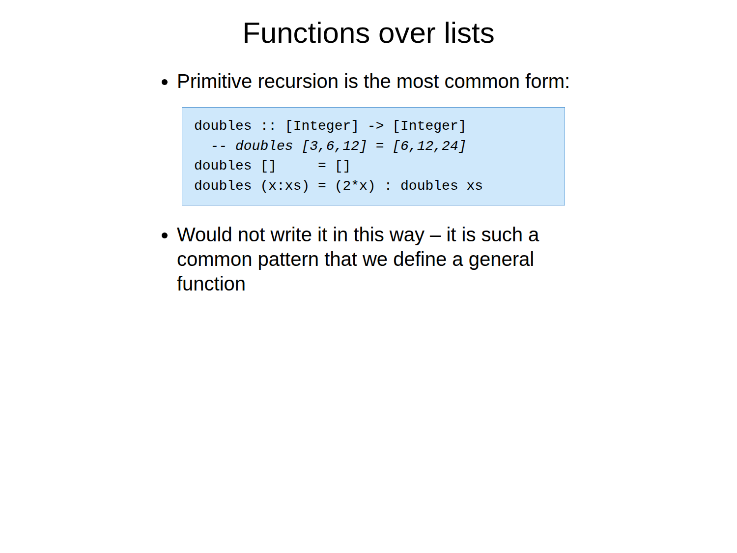Functions over lists
Primitive recursion is the most common form:
doubles :: [Integer] -> [Integer] -- doubles [3,6,12] = [6,12,24] doubles [] = [] doubles (x:xs) = (2*x) : doubles xs
Would not write it in this way – it is such a common pattern that we define a general function